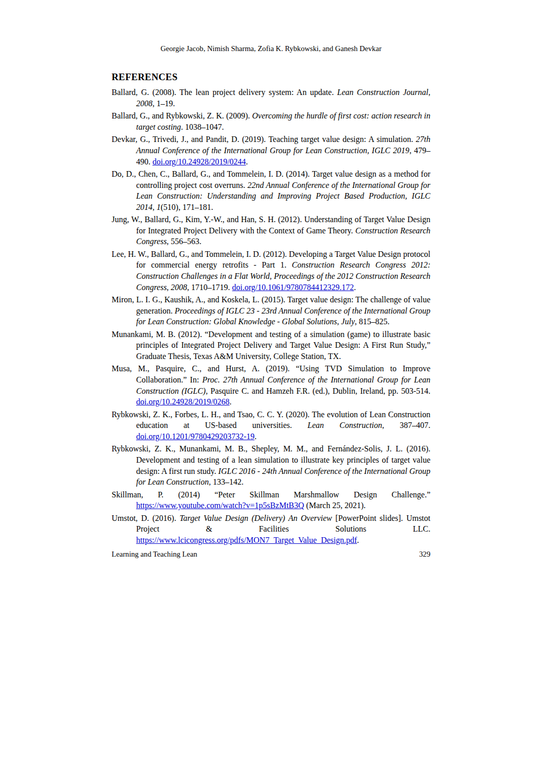Georgie Jacob, Nimish Sharma, Zofia K. Rybkowski, and Ganesh Devkar
REFERENCES
Ballard, G. (2008). The lean project delivery system: An update. Lean Construction Journal, 2008, 1–19.
Ballard, G., and Rybkowski, Z. K. (2009). Overcoming the hurdle of first cost: action research in target costing. 1038–1047.
Devkar, G., Trivedi, J., and Pandit, D. (2019). Teaching target value design: A simulation. 27th Annual Conference of the International Group for Lean Construction, IGLC 2019, 479–490. doi.org/10.24928/2019/0244.
Do, D., Chen, C., Ballard, G., and Tommelein, I. D. (2014). Target value design as a method for controlling project cost overruns. 22nd Annual Conference of the International Group for Lean Construction: Understanding and Improving Project Based Production, IGLC 2014, 1(510), 171–181.
Jung, W., Ballard, G., Kim, Y.-W., and Han, S. H. (2012). Understanding of Target Value Design for Integrated Project Delivery with the Context of Game Theory. Construction Research Congress, 556–563.
Lee, H. W., Ballard, G., and Tommelein, I. D. (2012). Developing a Target Value Design protocol for commercial energy retrofits - Part 1. Construction Research Congress 2012: Construction Challenges in a Flat World, Proceedings of the 2012 Construction Research Congress, 2008, 1710–1719. doi.org/10.1061/9780784412329.172.
Miron, L. I. G., Kaushik, A., and Koskela, L. (2015). Target value design: The challenge of value generation. Proceedings of IGLC 23 - 23rd Annual Conference of the International Group for Lean Construction: Global Knowledge - Global Solutions, July, 815–825.
Munankami, M. B. (2012). “Development and testing of a simulation (game) to illustrate basic principles of Integrated Project Delivery and Target Value Design: A First Run Study,” Graduate Thesis, Texas A&M University, College Station, TX.
Musa, M., Pasquire, C., and Hurst, A. (2019). “Using TVD Simulation to Improve Collaboration.” In: Proc. 27th Annual Conference of the International Group for Lean Construction (IGLC), Pasquire C. and Hamzeh F.R. (ed.), Dublin, Ireland, pp. 503-514. doi.org/10.24928/2019/0268.
Rybkowski, Z. K., Forbes, L. H., and Tsao, C. C. Y. (2020). The evolution of Lean Construction education at US-based universities. Lean Construction, 387–407. doi.org/10.1201/9780429203732-19.
Rybkowski, Z. K., Munankami, M. B., Shepley, M. M., and Fernández-Solis, J. L. (2016). Development and testing of a lean simulation to illustrate key principles of target value design: A first run study. IGLC 2016 - 24th Annual Conference of the International Group for Lean Construction, 133–142.
Skillman, P. (2014) “Peter Skillman Marshmallow Design Challenge.” https://www.youtube.com/watch?v=1p5sBzMtB3Q (March 25, 2021).
Umstot, D. (2016). Target Value Design (Delivery) An Overview [PowerPoint slides]. Umstot Project & Facilities Solutions LLC. https://www.lcicongress.org/pdfs/MON7_Target_Value_Design.pdf.
Learning and Teaching Lean 329